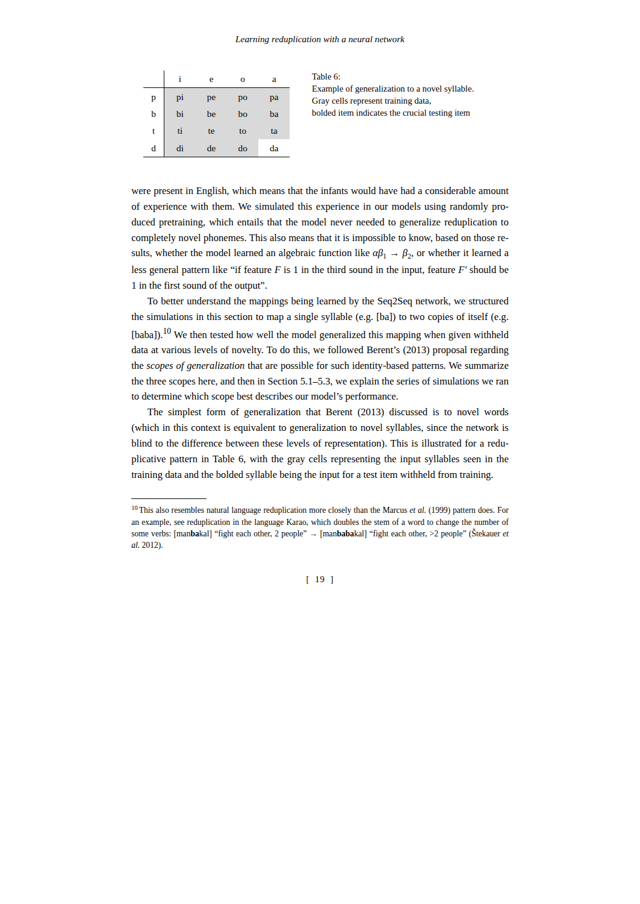Learning reduplication with a neural network
| | i | e | o | a |
| --- | --- | --- | --- | --- |
| p | pi | pe | po | pa |
| b | bi | be | bo | ba |
| t | ti | te | to | ta |
| d | di | de | do | da |
Table 6: Example of generalization to a novel syllable.
Gray cells represent training data,
bolded item indicates the crucial testing item
were present in English, which means that the infants would have had a considerable amount of experience with them. We simulated this experience in our models using randomly produced pretraining, which entails that the model never needed to generalize reduplication to completely novel phonemes. This also means that it is impossible to know, based on those results, whether the model learned an algebraic function like αβ1 → β2, or whether it learned a less general pattern like “if feature F is 1 in the third sound in the input, feature F′ should be 1 in the first sound of the output”.
To better understand the mappings being learned by the Seq2Seq network, we structured the simulations in this section to map a single syllable (e.g. [ba]) to two copies of itself (e.g. [baba]).10 We then tested how well the model generalized this mapping when given withheld data at various levels of novelty. To do this, we followed Berent’s (2013) proposal regarding the scopes of generalization that are possible for such identity-based patterns. We summarize the three scopes here, and then in Section 5.1–5.3, we explain the series of simulations we ran to determine which scope best describes our model’s performance.
The simplest form of generalization that Berent (2013) discussed is to novel words (which in this context is equivalent to generalization to novel syllables, since the network is blind to the difference between these levels of representation). This is illustrated for a reduplicative pattern in Table 6, with the gray cells representing the input syllables seen in the training data and the bolded syllable being the input for a test item withheld from training.
10This also resembles natural language reduplication more closely than the Marcus et al. (1999) pattern does. For an example, see reduplication in the language Karao, which doubles the stem of a word to change the number of some verbs: [manbakal] “fight each other, 2 people” → [manbabakal] “fight each other, >2 people” (Štekauer et al. 2012).
[ 19 ]